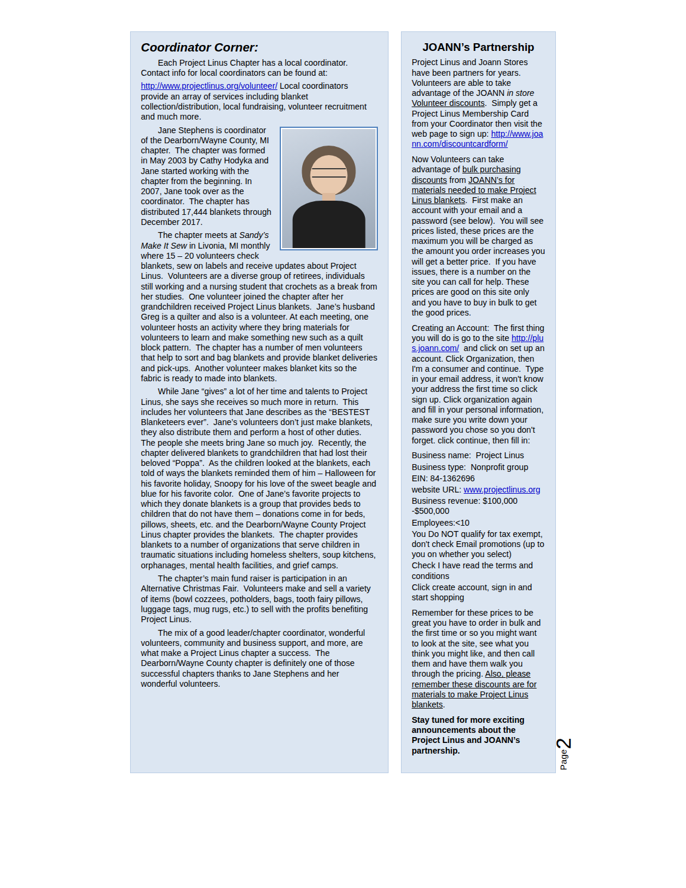Coordinator Corner:
Each Project Linus Chapter has a local coordinator. Contact info for local coordinators can be found at:
http://www.projectlinus.org/volunteer/ Local coordinators provide an array of services including blanket collection/distribution, local fundraising, volunteer recruitment and much more.
Jane Stephens is coordinator of the Dearborn/Wayne County, MI chapter. The chapter was formed in May 2003 by Cathy Hodyka and Jane started working with the chapter from the beginning. In 2007, Jane took over as the coordinator. The chapter has distributed 17,444 blankets through December 2017.
The chapter meets at Sandy’s Make It Sew in Livonia, MI monthly where 15 – 20 volunteers check blankets, sew on labels and receive updates about Project Linus. Volunteers are a diverse group of retirees, individuals still working and a nursing student that crochets as a break from her studies. One volunteer joined the chapter after her grandchildren received Project Linus blankets. Jane’s husband Greg is a quilter and also is a volunteer. At each meeting, one volunteer hosts an activity where they bring materials for volunteers to learn and make something new such as a quilt block pattern. The chapter has a number of men volunteers that help to sort and bag blankets and provide blanket deliveries and pick-ups. Another volunteer makes blanket kits so the fabric is ready to made into blankets.
While Jane “gives” a lot of her time and talents to Project Linus, she says she receives so much more in return. This includes her volunteers that Jane describes as the “BESTEST Blanketeers ever”. Jane’s volunteers don’t just make blankets, they also distribute them and perform a host of other duties. The people she meets bring Jane so much joy. Recently, the chapter delivered blankets to grandchildren that had lost their beloved “Poppa”. As the children looked at the blankets, each told of ways the blankets reminded them of him – Halloween for his favorite holiday, Snoopy for his love of the sweet beagle and blue for his favorite color. One of Jane’s favorite projects to which they donate blankets is a group that provides beds to children that do not have them – donations come in for beds, pillows, sheets, etc. and the Dearborn/Wayne County Project Linus chapter provides the blankets. The chapter provides blankets to a number of organizations that serve children in traumatic situations including homeless shelters, soup kitchens, orphanages, mental health facilities, and grief camps.
The chapter’s main fund raiser is participation in an Alternative Christmas Fair. Volunteers make and sell a variety of items (bowl cozzees, potholders, bags, tooth fairy pillows, luggage tags, mug rugs, etc.) to sell with the profits benefiting Project Linus.
The mix of a good leader/chapter coordinator, wonderful volunteers, community and business support, and more, are what make a Project Linus chapter a success. The Dearborn/Wayne County chapter is definitely one of those successful chapters thanks to Jane Stephens and her wonderful volunteers.
JOANN’s Partnership
Project Linus and Joann Stores have been partners for years. Volunteers are able to take advantage of the JOANN in store Volunteer discounts. Simply get a Project Linus Membership Card from your Coordinator then visit the web page to sign up: http://www.joann.com/discountcardform/
Now Volunteers can take advantage of bulk purchasing discounts from JOANN’s for materials needed to make Project Linus blankets. First make an account with your email and a password (see below). You will see prices listed, these prices are the maximum you will be charged as the amount you order increases you will get a better price. If you have issues, there is a number on the site you can call for help. These prices are good on this site only and you have to buy in bulk to get the good prices.
Creating an Account: The first thing you will do is go to the site http://plus.joann.com/ and click on set up an account. Click Organization, then I'm a consumer and continue. Type in your email address, it won't know your address the first time so click sign up. Click organization again and fill in your personal information, make sure you write down your password you chose so you don't forget. click continue, then fill in:
Business name: Project Linus
Business type: Nonprofit group
EIN: 84-1362696
website URL: www.projectlinus.org
Business revenue: $100,000 -$500,000
Employees:<10
You Do NOT qualify for tax exempt, don't check Email promotions (up to you on whether you select)
Check I have read the terms and conditions
Click create account, sign in and start shopping
Remember for these prices to be great you have to order in bulk and the first time or so you might want to look at the site, see what you think you might like, and then call them and have them walk you through the pricing. Also, please remember these discounts are for materials to make Project Linus blankets.
Stay tuned for more exciting announcements about the Project Linus and JOANN’s partnership.
Page 2